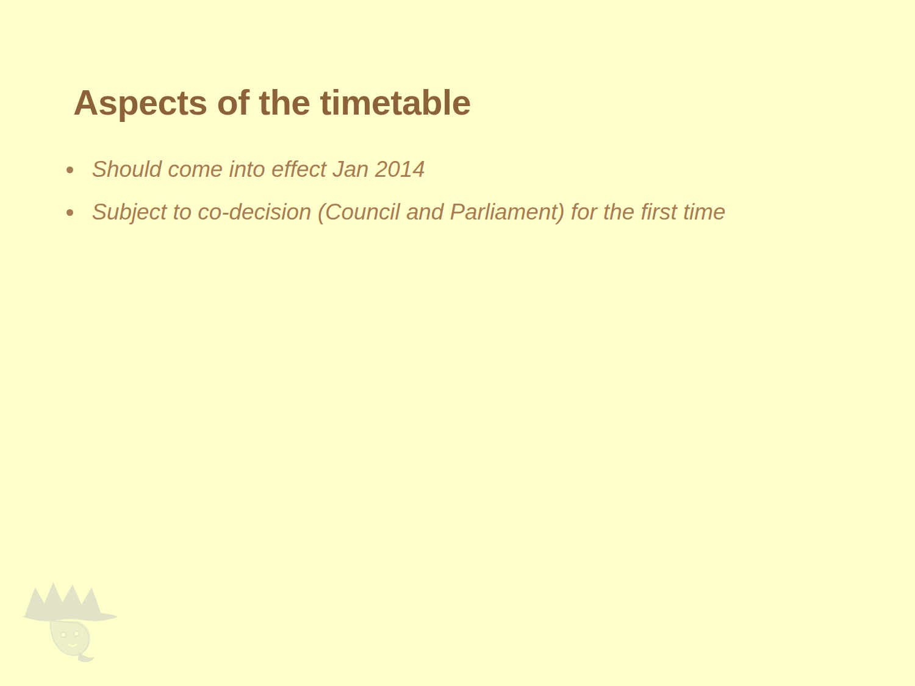Aspects of the timetable
Should come into effect Jan 2014
Subject to co-decision (Council and Parliament) for the first time